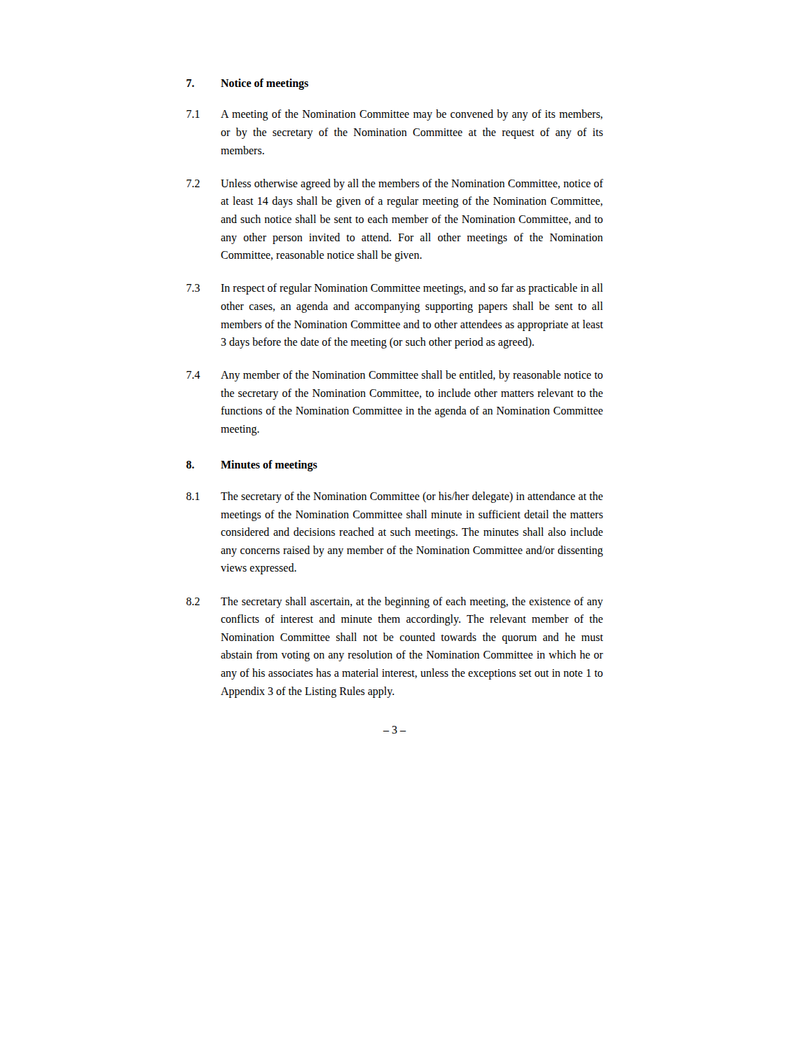7.
Notice of meetings
7.1
A meeting of the Nomination Committee may be convened by any of its members, or by the secretary of the Nomination Committee at the request of any of its members.
7.2
Unless otherwise agreed by all the members of the Nomination Committee, notice of at least 14 days shall be given of a regular meeting of the Nomination Committee, and such notice shall be sent to each member of the Nomination Committee, and to any other person invited to attend. For all other meetings of the Nomination Committee, reasonable notice shall be given.
7.3
In respect of regular Nomination Committee meetings, and so far as practicable in all other cases, an agenda and accompanying supporting papers shall be sent to all members of the Nomination Committee and to other attendees as appropriate at least 3 days before the date of the meeting (or such other period as agreed).
7.4
Any member of the Nomination Committee shall be entitled, by reasonable notice to the secretary of the Nomination Committee, to include other matters relevant to the functions of the Nomination Committee in the agenda of an Nomination Committee meeting.
8.
Minutes of meetings
8.1
The secretary of the Nomination Committee (or his/her delegate) in attendance at the meetings of the Nomination Committee shall minute in sufficient detail the matters considered and decisions reached at such meetings. The minutes shall also include any concerns raised by any member of the Nomination Committee and/or dissenting views expressed.
8.2
The secretary shall ascertain, at the beginning of each meeting, the existence of any conflicts of interest and minute them accordingly. The relevant member of the Nomination Committee shall not be counted towards the quorum and he must abstain from voting on any resolution of the Nomination Committee in which he or any of his associates has a material interest, unless the exceptions set out in note 1 to Appendix 3 of the Listing Rules apply.
– 3 –